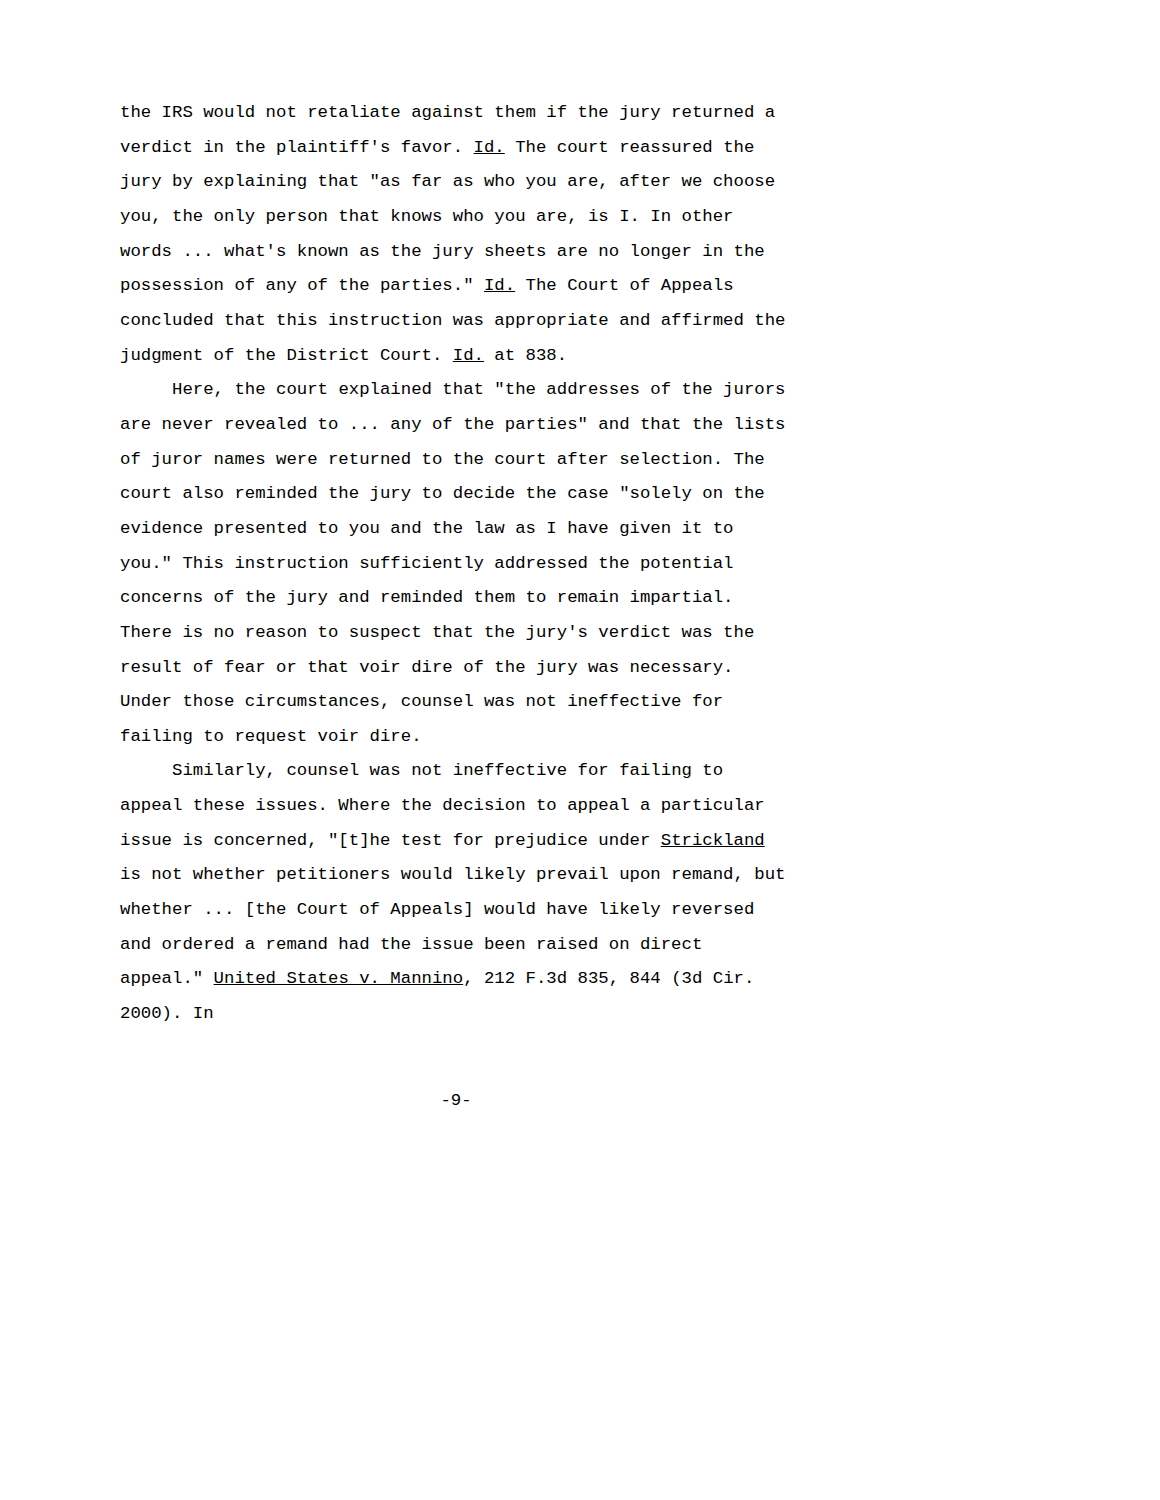the IRS would not retaliate against them if the jury returned a verdict in the plaintiff's favor. Id. The court reassured the jury by explaining that "as far as who you are, after we choose you, the only person that knows who you are, is I. In other words ... what's known as the jury sheets are no longer in the possession of any of the parties." Id. The Court of Appeals concluded that this instruction was appropriate and affirmed the judgment of the District Court. Id. at 838.
Here, the court explained that "the addresses of the jurors are never revealed to ... any of the parties" and that the lists of juror names were returned to the court after selection. The court also reminded the jury to decide the case "solely on the evidence presented to you and the law as I have given it to you." This instruction sufficiently addressed the potential concerns of the jury and reminded them to remain impartial. There is no reason to suspect that the jury's verdict was the result of fear or that voir dire of the jury was necessary. Under those circumstances, counsel was not ineffective for failing to request voir dire.
Similarly, counsel was not ineffective for failing to appeal these issues. Where the decision to appeal a particular issue is concerned, "[t]he test for prejudice under Strickland is not whether petitioners would likely prevail upon remand, but whether ... [the Court of Appeals] would have likely reversed and ordered a remand had the issue been raised on direct appeal." United States v. Mannino, 212 F.3d 835, 844 (3d Cir. 2000). In
-9-